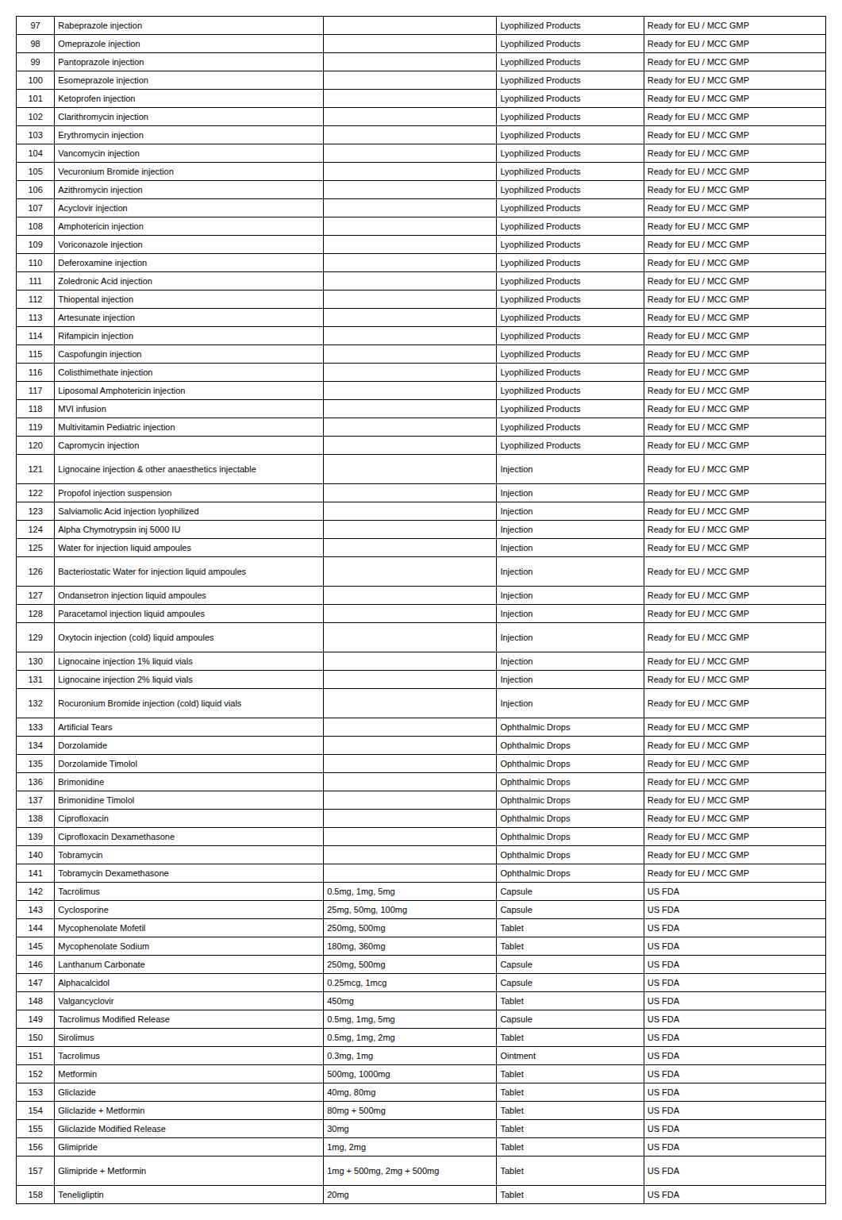| 97 | Rabeprazole injection | | Lyophilized Products | Ready for EU / MCC GMP |
| 98 | Omeprazole injection | | Lyophilized Products | Ready for EU / MCC GMP |
| 99 | Pantoprazole injection | | Lyophilized Products | Ready for EU / MCC GMP |
| 100 | Esomeprazole injection | | Lyophilized Products | Ready for EU / MCC GMP |
| 101 | Ketoprofen injection | | Lyophilized Products | Ready for EU / MCC GMP |
| 102 | Clarithromycin injection | | Lyophilized Products | Ready for EU / MCC GMP |
| 103 | Erythromycin injection | | Lyophilized Products | Ready for EU / MCC GMP |
| 104 | Vancomycin injection | | Lyophilized Products | Ready for EU / MCC GMP |
| 105 | Vecuronium Bromide injection | | Lyophilized Products | Ready for EU / MCC GMP |
| 106 | Azithromycin injection | | Lyophilized Products | Ready for EU / MCC GMP |
| 107 | Acyclovir injection | | Lyophilized Products | Ready for EU / MCC GMP |
| 108 | Amphotericin injection | | Lyophilized Products | Ready for EU / MCC GMP |
| 109 | Voriconazole injection | | Lyophilized Products | Ready for EU / MCC GMP |
| 110 | Deferoxamine injection | | Lyophilized Products | Ready for EU / MCC GMP |
| 111 | Zoledronic Acid injection | | Lyophilized Products | Ready for EU / MCC GMP |
| 112 | Thiopental injection | | Lyophilized Products | Ready for EU / MCC GMP |
| 113 | Artesunate injection | | Lyophilized Products | Ready for EU / MCC GMP |
| 114 | Rifampicin injection | | Lyophilized Products | Ready for EU / MCC GMP |
| 115 | Caspofungin injection | | Lyophilized Products | Ready for EU / MCC GMP |
| 116 | Colisthimethate injection | | Lyophilized Products | Ready for EU / MCC GMP |
| 117 | Liposomal Amphotericin injection | | Lyophilized Products | Ready for EU / MCC GMP |
| 118 | MVI infusion | | Lyophilized Products | Ready for EU / MCC GMP |
| 119 | Multivitamin Pediatric injection | | Lyophilized Products | Ready for EU / MCC GMP |
| 120 | Capromycin injection | | Lyophilized Products | Ready for EU / MCC GMP |
| 121 | Lignocaine injection & other anaesthetics injectable | | Injection | Ready for EU / MCC GMP |
| 122 | Propofol injection suspension | | Injection | Ready for EU / MCC GMP |
| 123 | Salviamolic Acid injection lyophilized | | Injection | Ready for EU / MCC GMP |
| 124 | Alpha Chymotrypsin inj 5000 IU | | Injection | Ready for EU / MCC GMP |
| 125 | Water for injection liquid ampoules | | Injection | Ready for EU / MCC GMP |
| 126 | Bacteriostatic Water for injection liquid ampoules | | Injection | Ready for EU / MCC GMP |
| 127 | Ondansetron injection liquid ampoules | | Injection | Ready for EU / MCC GMP |
| 128 | Paracetamol injection liquid ampoules | | Injection | Ready for EU / MCC GMP |
| 129 | Oxytocin injection (cold) liquid ampoules | | Injection | Ready for EU / MCC GMP |
| 130 | Lignocaine injection 1% liquid vials | | Injection | Ready for EU / MCC GMP |
| 131 | Lignocaine injection 2% liquid vials | | Injection | Ready for EU / MCC GMP |
| 132 | Rocuronium Bromide injection (cold) liquid vials | | Injection | Ready for EU / MCC GMP |
| 133 | Artificial Tears | | Ophthalmic Drops | Ready for EU / MCC GMP |
| 134 | Dorzolamide | | Ophthalmic Drops | Ready for EU / MCC GMP |
| 135 | Dorzolamide Timolol | | Ophthalmic Drops | Ready for EU / MCC GMP |
| 136 | Brimonidine | | Ophthalmic Drops | Ready for EU / MCC GMP |
| 137 | Brimonidine Timolol | | Ophthalmic Drops | Ready for EU / MCC GMP |
| 138 | Ciprofloxacin | | Ophthalmic Drops | Ready for EU / MCC GMP |
| 139 | Ciprofloxacin Dexamethasone | | Ophthalmic Drops | Ready for EU / MCC GMP |
| 140 | Tobramycin | | Ophthalmic Drops | Ready for EU / MCC GMP |
| 141 | Tobramycin Dexamethasone | | Ophthalmic Drops | Ready for EU / MCC GMP |
| 142 | Tacrolimus | 0.5mg, 1mg, 5mg | Capsule | US FDA |
| 143 | Cyclosporine | 25mg, 50mg, 100mg | Capsule | US FDA |
| 144 | Mycophenolate Mofetil | 250mg, 500mg | Tablet | US FDA |
| 145 | Mycophenolate Sodium | 180mg, 360mg | Tablet | US FDA |
| 146 | Lanthanum Carbonate | 250mg, 500mg | Capsule | US FDA |
| 147 | Alphacalcidol | 0.25mcg, 1mcg | Capsule | US FDA |
| 148 | Valgancyclovir | 450mg | Tablet | US FDA |
| 149 | Tacrolimus Modified Release | 0.5mg, 1mg, 5mg | Capsule | US FDA |
| 150 | Sirolimus | 0.5mg, 1mg, 2mg | Tablet | US FDA |
| 151 | Tacrolimus | 0.3mg, 1mg | Ointment | US FDA |
| 152 | Metformin | 500mg, 1000mg | Tablet | US FDA |
| 153 | Gliclazide | 40mg, 80mg | Tablet | US FDA |
| 154 | Gliclazide + Metformin | 80mg + 500mg | Tablet | US FDA |
| 155 | Gliclazide Modified Release | 30mg | Tablet | US FDA |
| 156 | Glimipride | 1mg, 2mg | Tablet | US FDA |
| 157 | Glimipride + Metformin | 1mg + 500mg, 2mg + 500mg | Tablet | US FDA |
| 158 | Teneligliptin | 20mg | Tablet | US FDA |